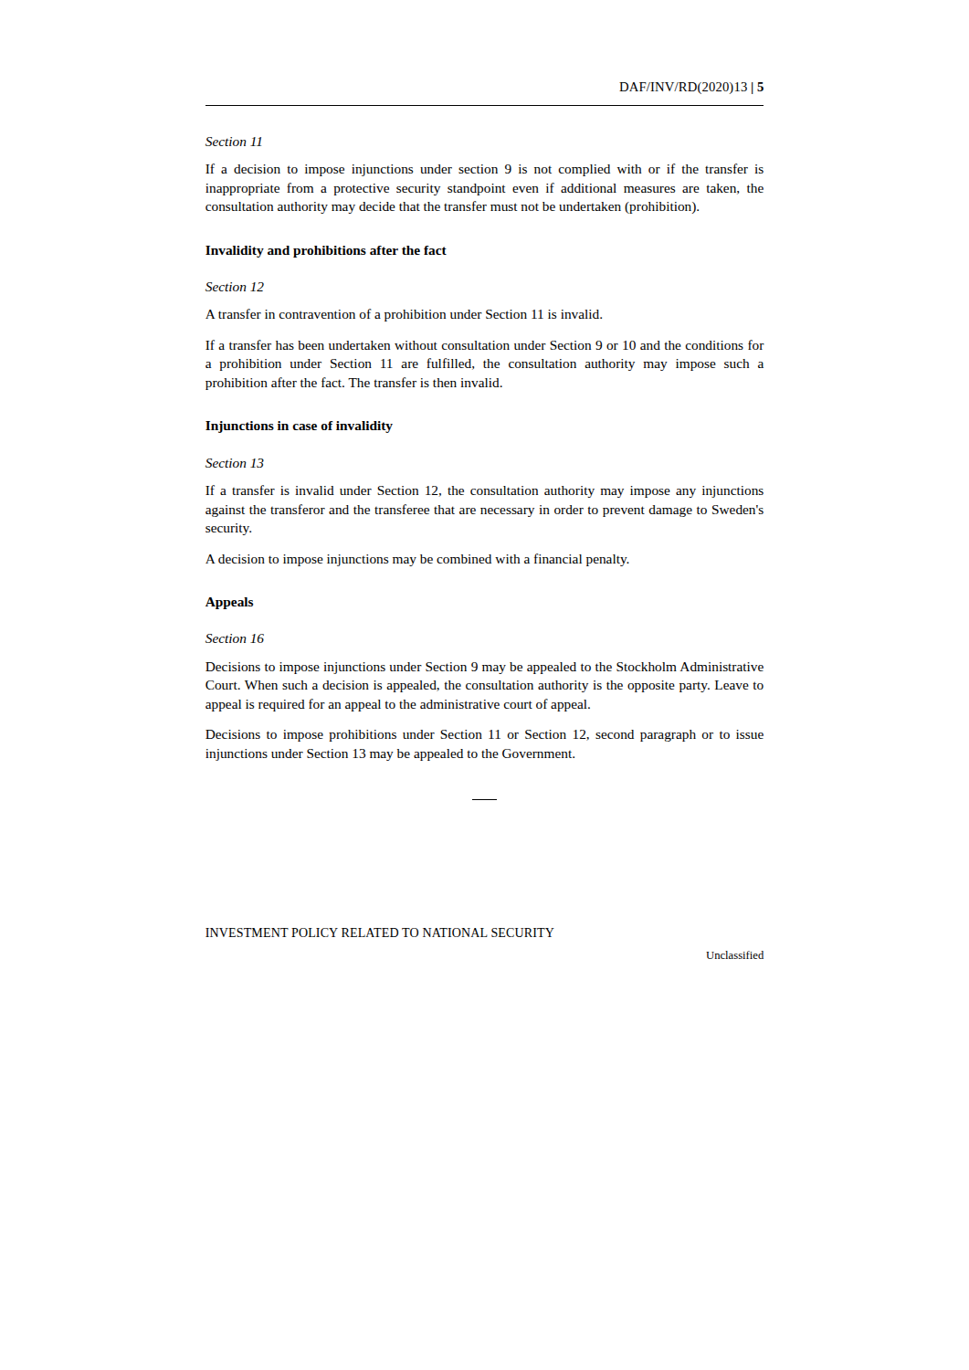DAF/INV/RD(2020)13 | 5
Section 11
If a decision to impose injunctions under section 9 is not complied with or if the transfer is inappropriate from a protective security standpoint even if additional measures are taken, the consultation authority may decide that the transfer must not be undertaken (prohibition).
Invalidity and prohibitions after the fact
Section 12
A transfer in contravention of a prohibition under Section 11 is invalid.
If a transfer has been undertaken without consultation under Section 9 or 10 and the conditions for a prohibition under Section 11 are fulfilled, the consultation authority may impose such a prohibition after the fact. The transfer is then invalid.
Injunctions in case of invalidity
Section 13
If a transfer is invalid under Section 12, the consultation authority may impose any injunctions against the transferor and the transferee that are necessary in order to prevent damage to Sweden's security.
A decision to impose injunctions may be combined with a financial penalty.
Appeals
Section 16
Decisions to impose injunctions under Section 9 may be appealed to the Stockholm Administrative Court. When such a decision is appealed, the consultation authority is the opposite party. Leave to appeal is required for an appeal to the administrative court of appeal.
Decisions to impose prohibitions under Section 11 or Section 12, second paragraph or to issue injunctions under Section 13 may be appealed to the Government.
INVESTMENT POLICY RELATED TO NATIONAL SECURITY
Unclassified